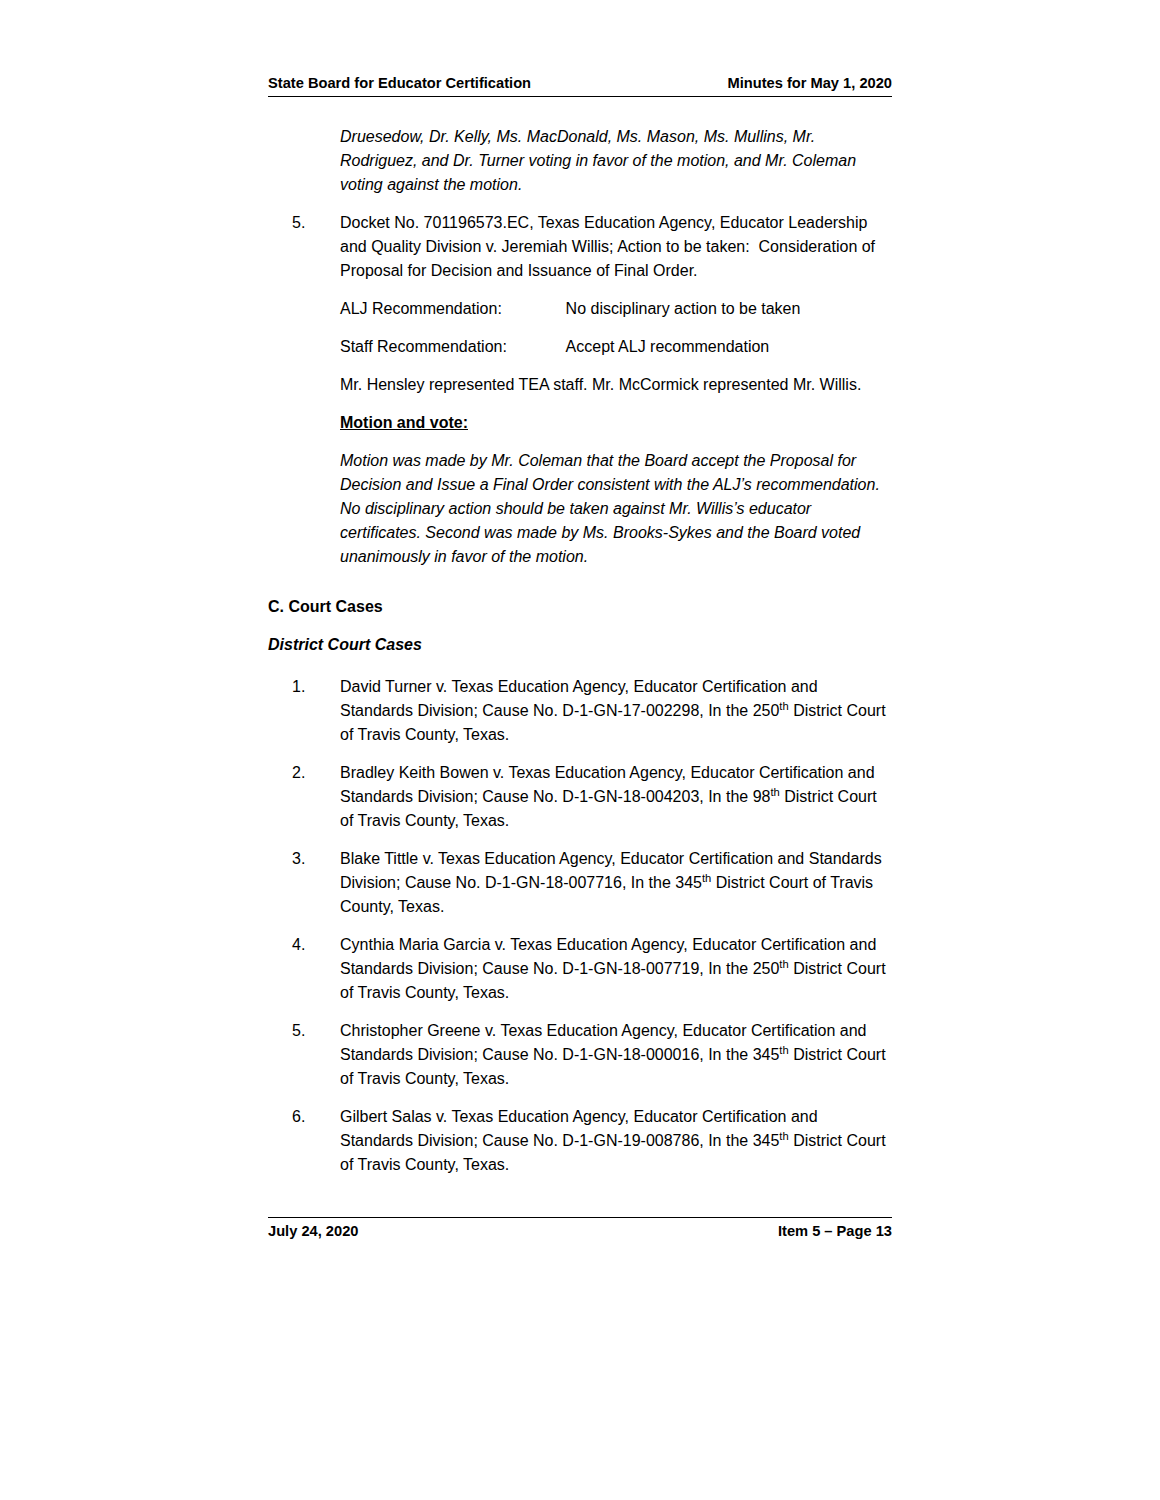State Board for Educator Certification Minutes for May 1, 2020
Druesedow, Dr. Kelly, Ms. MacDonald, Ms. Mason, Ms. Mullins, Mr. Rodriguez, and Dr. Turner voting in favor of the motion, and Mr. Coleman voting against the motion.
5.
Docket No. 701196573.EC, Texas Education Agency, Educator Leadership and Quality Division v. Jeremiah Willis; Action to be taken: Consideration of Proposal for Decision and Issuance of Final Order.
ALJ Recommendation:
No disciplinary action to be taken
Staff Recommendation:
Accept ALJ recommendation
Mr. Hensley represented TEA staff. Mr. McCormick represented Mr. Willis.
Motion and vote:
Motion was made by Mr. Coleman that the Board accept the Proposal for Decision and Issue a Final Order consistent with the ALJ’s recommendation. No disciplinary action should be taken against Mr. Willis’s educator certificates. Second was made by Ms. Brooks-Sykes and the Board voted unanimously in favor of the motion.
C. Court Cases
District Court Cases
1.
David Turner v. Texas Education Agency, Educator Certification and Standards Division; Cause No. D-1-GN-17-002298, In the 250th District Court of Travis County, Texas.
2.
Bradley Keith Bowen v. Texas Education Agency, Educator Certification and Standards Division; Cause No. D-1-GN-18-004203, In the 98th District Court of Travis County, Texas.
3.
Blake Tittle v. Texas Education Agency, Educator Certification and Standards Division; Cause No. D-1-GN-18-007716, In the 345th District Court of Travis County, Texas.
4.
Cynthia Maria Garcia v. Texas Education Agency, Educator Certification and Standards Division; Cause No. D-1-GN-18-007719, In the 250th District Court of Travis County, Texas.
5.
Christopher Greene v. Texas Education Agency, Educator Certification and Standards Division; Cause No. D-1-GN-18-000016, In the 345th District Court of Travis County, Texas.
6.
Gilbert Salas v. Texas Education Agency, Educator Certification and Standards Division; Cause No. D-1-GN-19-008786, In the 345th District Court of Travis County, Texas.
July 24, 2020 Item 5 – Page 13